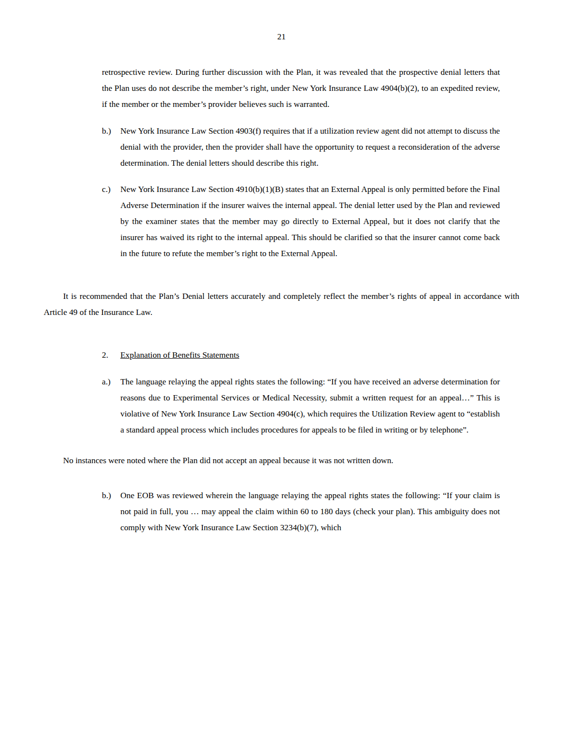21
retrospective review. During further discussion with the Plan, it was revealed that the prospective denial letters that the Plan uses do not describe the member’s right, under New York Insurance Law 4904(b)(2), to an expedited review, if the member or the member’s provider believes such is warranted.
b.)
New York Insurance Law Section 4903(f) requires that if a utilization review agent did not attempt to discuss the denial with the provider, then the provider shall have the opportunity to request a reconsideration of the adverse determination. The denial letters should describe this right.
c.)
New York Insurance Law Section 4910(b)(1)(B) states that an External Appeal is only permitted before the Final Adverse Determination if the insurer waives the internal appeal. The denial letter used by the Plan and reviewed by the examiner states that the member may go directly to External Appeal, but it does not clarify that the insurer has waived its right to the internal appeal. This should be clarified so that the insurer cannot come back in the future to refute the member’s right to the External Appeal.
It is recommended that the Plan’s Denial letters accurately and completely reflect the member’s rights of appeal in accordance with Article 49 of the Insurance Law.
2.
Explanation of Benefits Statements
a.)
The language relaying the appeal rights states the following: “If you have received an adverse determination for reasons due to Experimental Services or Medical Necessity, submit a written request for an appeal…” This is violative of New York Insurance Law Section 4904(c), which requires the Utilization Review agent to “establish a standard appeal process which includes procedures for appeals to be filed in writing or by telephone”.
No instances were noted where the Plan did not accept an appeal because it was not written down.
b.)
One EOB was reviewed wherein the language relaying the appeal rights states the following: “If your claim is not paid in full, you … may appeal the claim within 60 to 180 days (check your plan). This ambiguity does not comply with New York Insurance Law Section 3234(b)(7), which